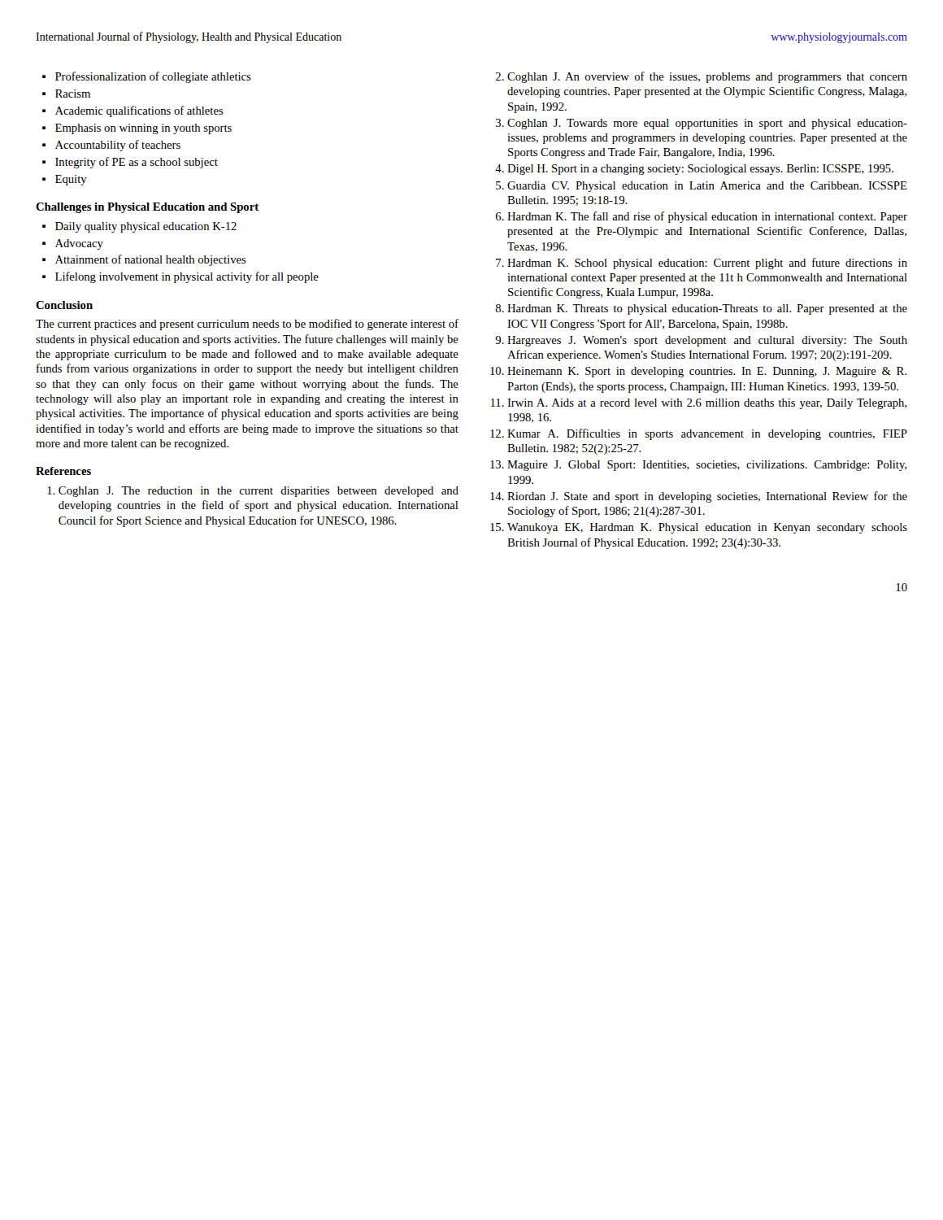International Journal of Physiology, Health and Physical Education www.physiologyjournals.com
Professionalization of collegiate athletics
Racism
Academic qualifications of athletes
Emphasis on winning in youth sports
Accountability of teachers
Integrity of PE as a school subject
Equity
Challenges in Physical Education and Sport
Daily quality physical education K-12
Advocacy
Attainment of national health objectives
Lifelong involvement in physical activity for all people
Conclusion
The current practices and present curriculum needs to be modified to generate interest of students in physical education and sports activities. The future challenges will mainly be the appropriate curriculum to be made and followed and to make available adequate funds from various organizations in order to support the needy but intelligent children so that they can only focus on their game without worrying about the funds. The technology will also play an important role in expanding and creating the interest in physical activities. The importance of physical education and sports activities are being identified in today’s world and efforts are being made to improve the situations so that more and more talent can be recognized.
References
Coghlan J. The reduction in the current disparities between developed and developing countries in the field of sport and physical education. International Council for Sport Science and Physical Education for UNESCO, 1986.
Coghlan J. An overview of the issues, problems and programmers that concern developing countries. Paper presented at the Olympic Scientific Congress, Malaga, Spain, 1992.
Coghlan J. Towards more equal opportunities in sport and physical education-issues, problems and programmers in developing countries. Paper presented at the Sports Congress and Trade Fair, Bangalore, India, 1996.
Digel H. Sport in a changing society: Sociological essays. Berlin: ICSSPE, 1995.
Guardia CV. Physical education in Latin America and the Caribbean. ICSSPE Bulletin. 1995; 19:18-19.
Hardman K. The fall and rise of physical education in international context. Paper presented at the Pre-Olympic and International Scientific Conference, Dallas, Texas, 1996.
Hardman K. School physical education: Current plight and future directions in international context Paper presented at the 11t h Commonwealth and International Scientific Congress, Kuala Lumpur, 1998a.
Hardman K. Threats to physical education-Threats to all. Paper presented at the IOC VII Congress 'Sport for All', Barcelona, Spain, 1998b.
Hargreaves J. Women's sport development and cultural diversity: The South African experience. Women's Studies International Forum. 1997; 20(2):191-209.
Heinemann K. Sport in developing countries. In E. Dunning, J. Maguire & R. Parton (Ends), the sports process, Champaign, III: Human Kinetics. 1993, 139-50.
Irwin A. Aids at a record level with 2.6 million deaths this year, Daily Telegraph, 1998, 16.
Kumar A. Difficulties in sports advancement in developing countries, FIEP Bulletin. 1982; 52(2):25-27.
Maguire J. Global Sport: Identities, societies, civilizations. Cambridge: Polity, 1999.
Riordan J. State and sport in developing societies, International Review for the Sociology of Sport, 1986; 21(4):287-301.
Wanukoya EK, Hardman K. Physical education in Kenyan secondary schools British Journal of Physical Education. 1992; 23(4):30-33.
10